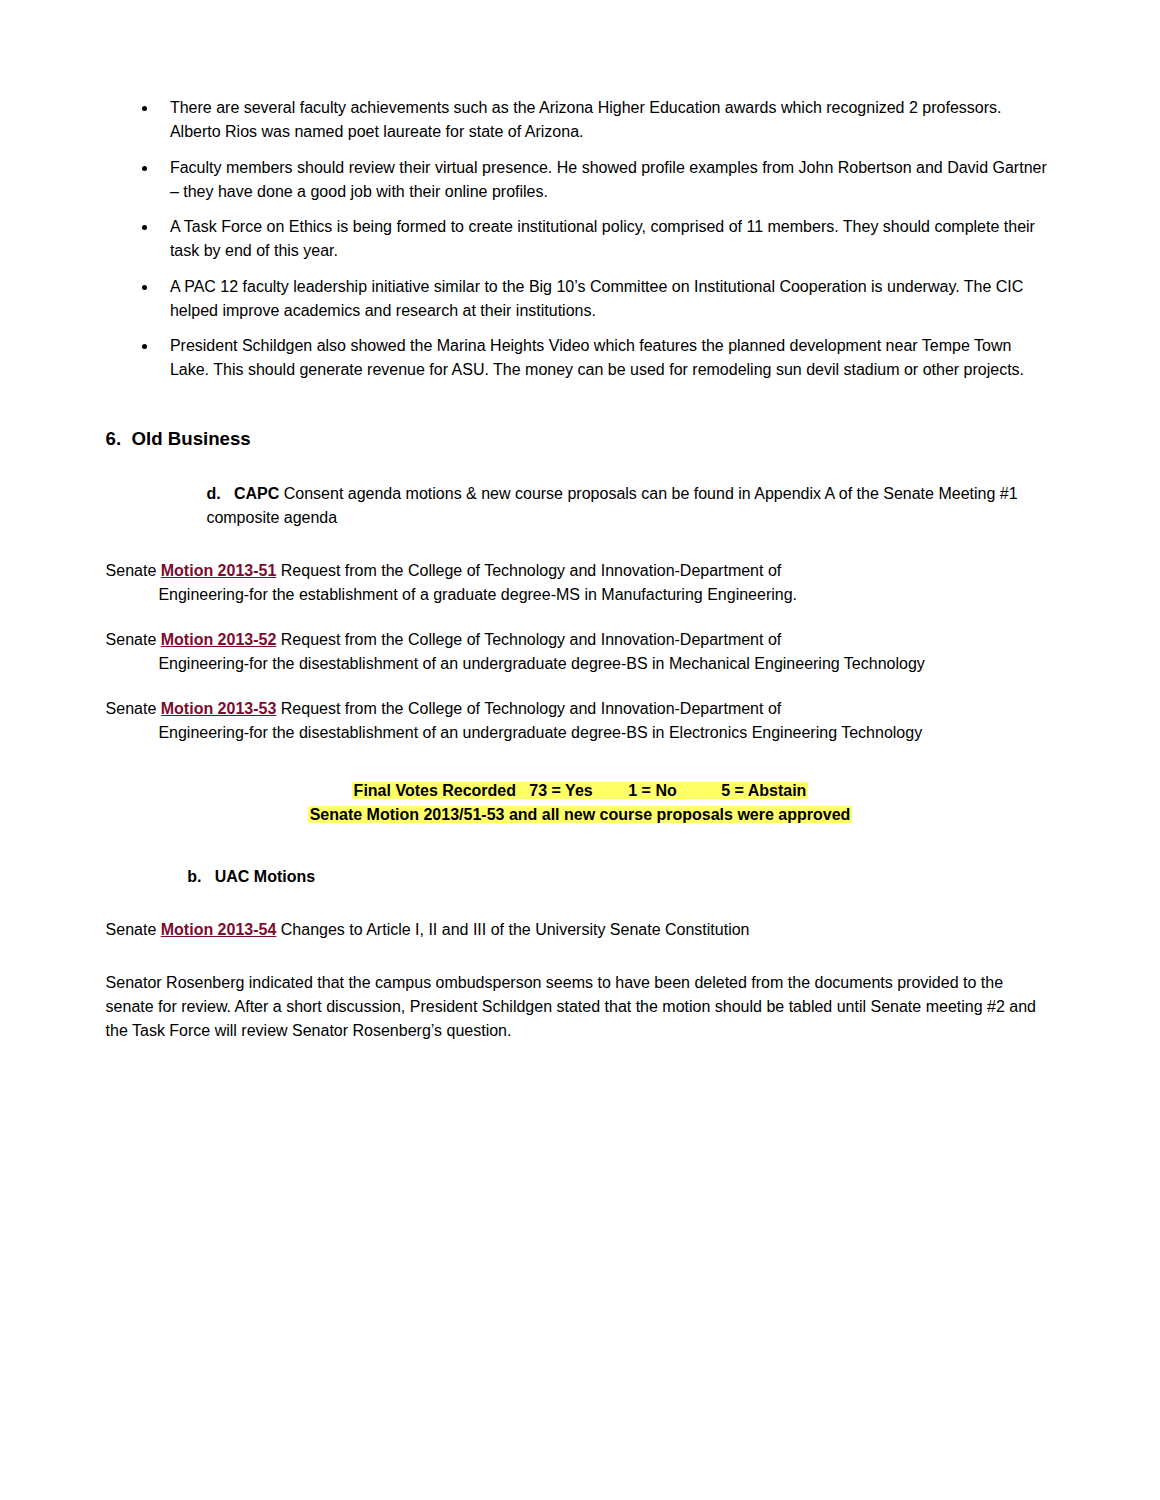There are several faculty achievements such as the Arizona Higher Education awards which recognized 2 professors. Alberto Rios was named poet laureate for state of Arizona.
Faculty members should review their virtual presence. He showed profile examples from John Robertson and David Gartner – they have done a good job with their online profiles.
A Task Force on Ethics is being formed to create institutional policy, comprised of 11 members. They should complete their task by end of this year.
A PAC 12 faculty leadership initiative similar to the Big 10’s Committee on Institutional Cooperation is underway. The CIC helped improve academics and research at their institutions.
President Schildgen also showed the Marina Heights Video which features the planned development near Tempe Town Lake. This should generate revenue for ASU. The money can be used for remodeling sun devil stadium or other projects.
6. Old Business
d. CAPC Consent agenda motions & new course proposals can be found in Appendix A of the Senate Meeting #1 composite agenda
Senate Motion 2013-51 Request from the College of Technology and Innovation-Department of Engineering-for the establishment of a graduate degree-MS in Manufacturing Engineering.
Senate Motion 2013-52 Request from the College of Technology and Innovation-Department of Engineering-for the disestablishment of an undergraduate degree-BS in Mechanical Engineering Technology
Senate Motion 2013-53 Request from the College of Technology and Innovation-Department of Engineering-for the disestablishment of an undergraduate degree-BS in Electronics Engineering Technology
Final Votes Recorded 73 = Yes 1 = No 5 = Abstain
Senate Motion 2013/51-53 and all new course proposals were approved
b. UAC Motions
Senate Motion 2013-54 Changes to Article I, II and III of the University Senate Constitution
Senator Rosenberg indicated that the campus ombudsperson seems to have been deleted from the documents provided to the senate for review. After a short discussion, President Schildgen stated that the motion should be tabled until Senate meeting #2 and the Task Force will review Senator Rosenberg’s question.